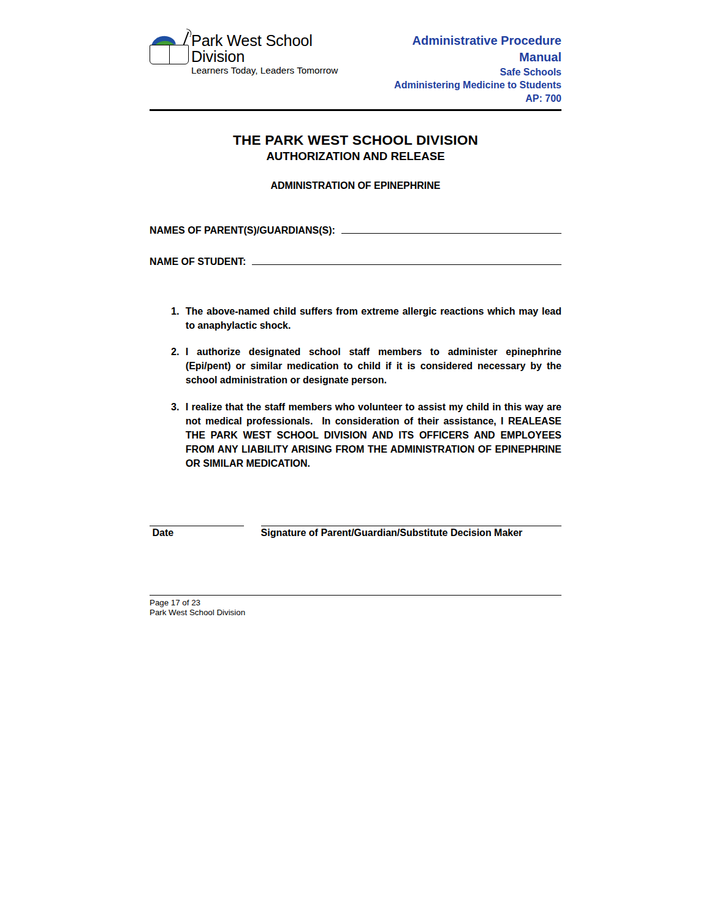Park West School Division
Learners Today, Leaders Tomorrow
Administrative Procedure Manual
Safe Schools
Administering Medicine to Students
AP: 700
THE PARK WEST SCHOOL DIVISION
AUTHORIZATION AND RELEASE
ADMINISTRATION OF EPINEPHRINE
NAMES OF PARENT(S)/GUARDIANS(S):
NAME OF STUDENT:
The above-named child suffers from extreme allergic reactions which may lead to anaphylactic shock.
I authorize designated school staff members to administer epinephrine (Epi/pent) or similar medication to child if it is considered necessary by the school administration or designate person.
I realize that the staff members who volunteer to assist my child in this way are not medical professionals. In consideration of their assistance, I REALEASE THE PARK WEST SCHOOL DIVISION AND ITS OFFICERS AND EMPLOYEES FROM ANY LIABILITY ARISING FROM THE ADMINISTRATION OF EPINEPHRINE OR SIMILAR MEDICATION.
Date
Signature of Parent/Guardian/Substitute Decision Maker
Page 17 of 23
Park West School Division